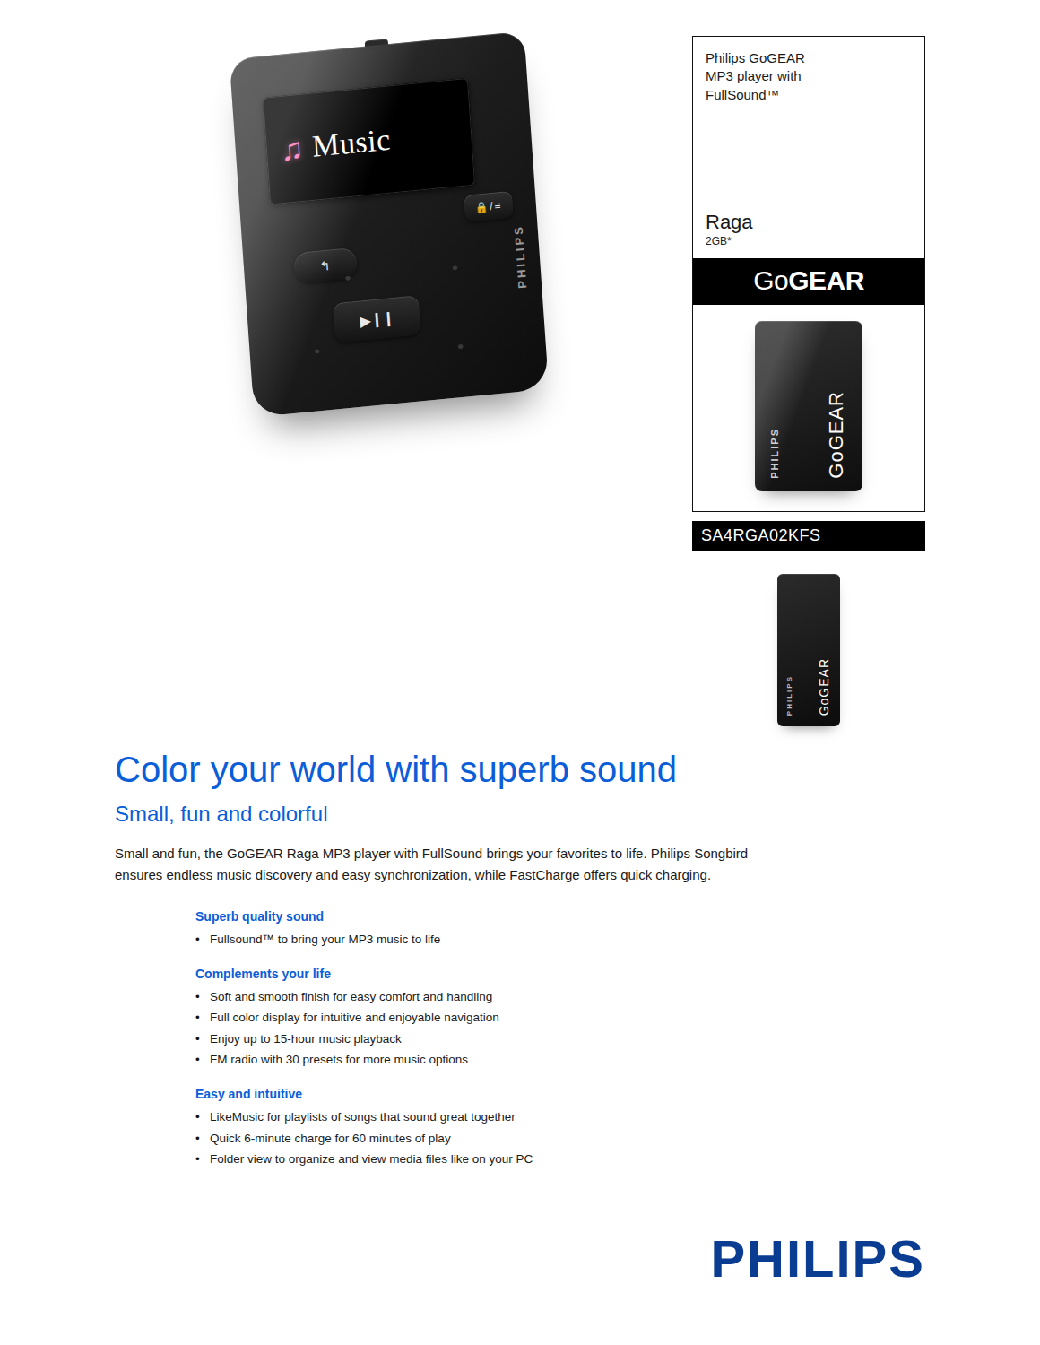♫ Music
🔒/≡ ↰ ▶❙❙ PHILIPS
Philips GoGEAR
MP3 player with
FullSound™
Raga
2GB*
GoGEAR
GoGEAR PHILIPS
SA4RGA02KFS
GoGEAR PHILIPS
Color your world with superb sound
Small, fun and colorful
Small and fun, the GoGEAR Raga MP3 player with FullSound brings your favorites to life. Philips Songbird ensures endless music discovery and easy synchronization, while FastCharge offers quick charging.
Superb quality sound
Fullsound™ to bring your MP3 music to life
Complements your life
Soft and smooth finish for easy comfort and handling
Full color display for intuitive and enjoyable navigation
Enjoy up to 15-hour music playback
FM radio with 30 presets for more music options
Easy and intuitive
LikeMusic for playlists of songs that sound great together
Quick 6-minute charge for 60 minutes of play
Folder view to organize and view media files like on your PC
PHILIPS